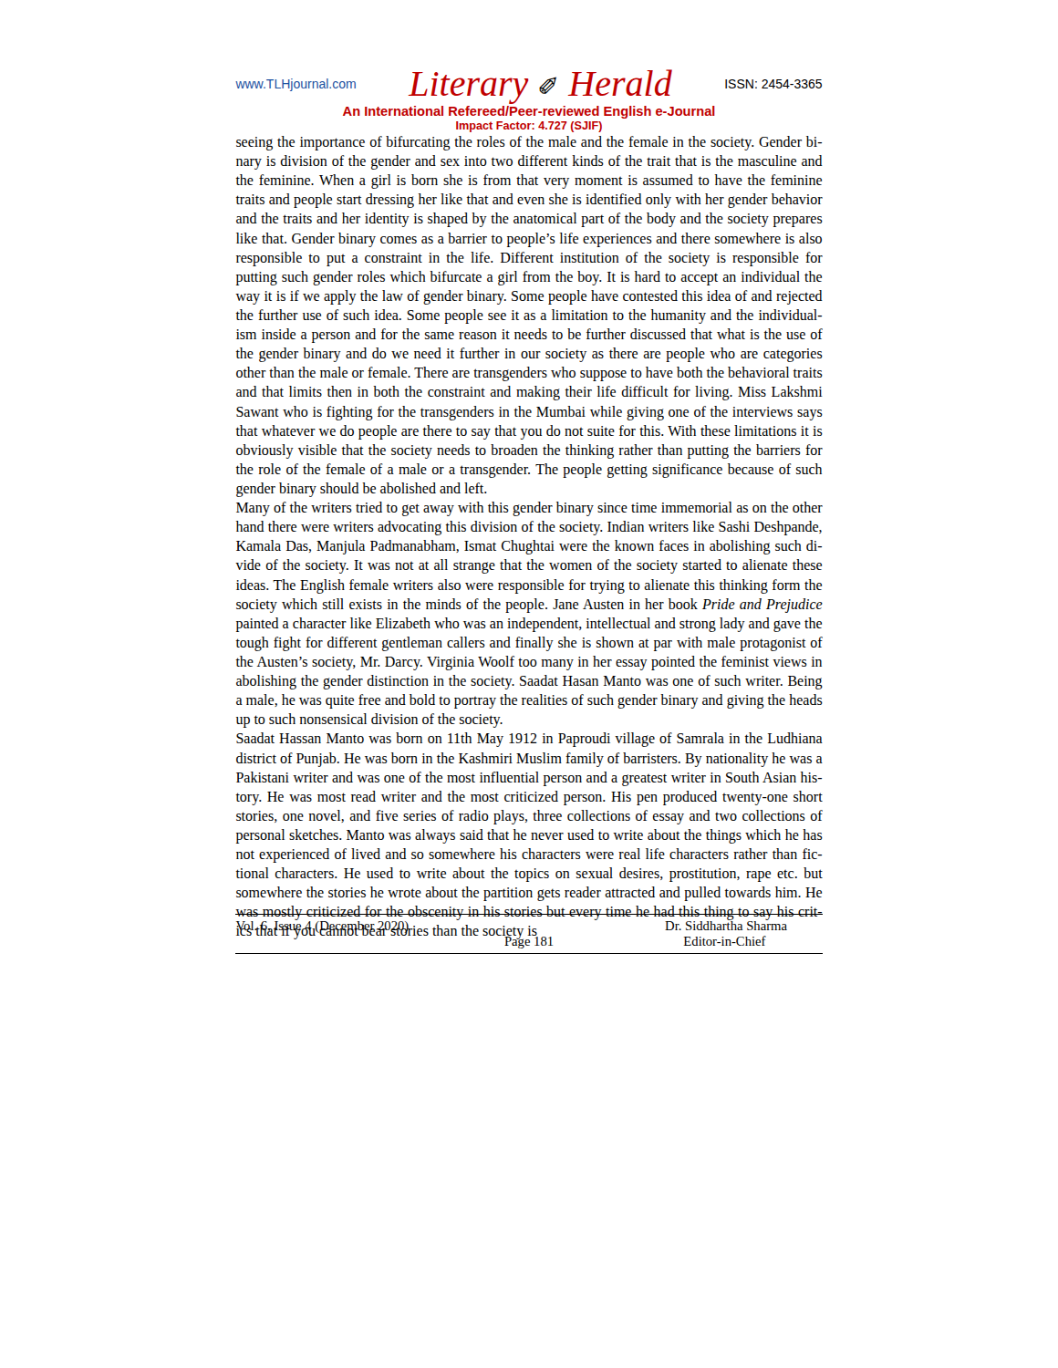www.TLHjournal.com
Literary ✐ Herald
ISSN: 2454-3365
An International Refereed/Peer-reviewed English e-Journal Impact Factor: 4.727 (SJIF)
seeing the importance of bifurcating the roles of the male and the female in the society. Gender binary is division of the gender and sex into two different kinds of the trait that is the masculine and the feminine. When a girl is born she is from that very moment is assumed to have the feminine traits and people start dressing her like that and even she is identified only with her gender behavior and the traits and her identity is shaped by the anatomical part of the body and the society prepares like that. Gender binary comes as a barrier to people’s life experiences and there somewhere is also responsible to put a constraint in the life. Different institution of the society is responsible for putting such gender roles which bifurcate a girl from the boy. It is hard to accept an individual the way it is if we apply the law of gender binary. Some people have contested this idea of and rejected the further use of such idea. Some people see it as a limitation to the humanity and the individualism inside a person and for the same reason it needs to be further discussed that what is the use of the gender binary and do we need it further in our society as there are people who are categories other than the male or female. There are transgenders who suppose to have both the behavioral traits and that limits then in both the constraint and making their life difficult for living. Miss Lakshmi Sawant who is fighting for the transgenders in the Mumbai while giving one of the interviews says that whatever we do people are there to say that you do not suite for this. With these limitations it is obviously visible that the society needs to broaden the thinking rather than putting the barriers for the role of the female of a male or a transgender. The people getting significance because of such gender binary should be abolished and left.
Many of the writers tried to get away with this gender binary since time immemorial as on the other hand there were writers advocating this division of the society. Indian writers like Sashi Deshpande, Kamala Das, Manjula Padmanabham, Ismat Chughtai were the known faces in abolishing such divide of the society. It was not at all strange that the women of the society started to alienate these ideas. The English female writers also were responsible for trying to alienate this thinking form the society which still exists in the minds of the people. Jane Austen in her book Pride and Prejudice painted a character like Elizabeth who was an independent, intellectual and strong lady and gave the tough fight for different gentleman callers and finally she is shown at par with male protagonist of the Austen’s society, Mr. Darcy. Virginia Woolf too many in her essay pointed the feminist views in abolishing the gender distinction in the society. Saadat Hasan Manto was one of such writer. Being a male, he was quite free and bold to portray the realities of such gender binary and giving the heads up to such nonsensical division of the society.
Saadat Hassan Manto was born on 11th May 1912 in Paproudi village of Samrala in the Ludhiana district of Punjab. He was born in the Kashmiri Muslim family of barristers. By nationality he was a Pakistani writer and was one of the most influential person and a greatest writer in South Asian history. He was most read writer and the most criticized person. His pen produced twenty-one short stories, one novel, and five series of radio plays, three collections of essay and two collections of personal sketches. Manto was always said that he never used to write about the things which he has not experienced of lived and so somewhere his characters were real life characters rather than fictional characters. He used to write about the topics on sexual desires, prostitution, rape etc. but somewhere the stories he wrote about the partition gets reader attracted and pulled towards him. He was mostly criticized for the obscenity in his stories but every time he had this thing to say his critics that if you cannot bear stories than the society is
Vol. 6, Issue 4 (December 2020)
Dr. Siddhartha Sharma
Page 181
Editor-in-Chief